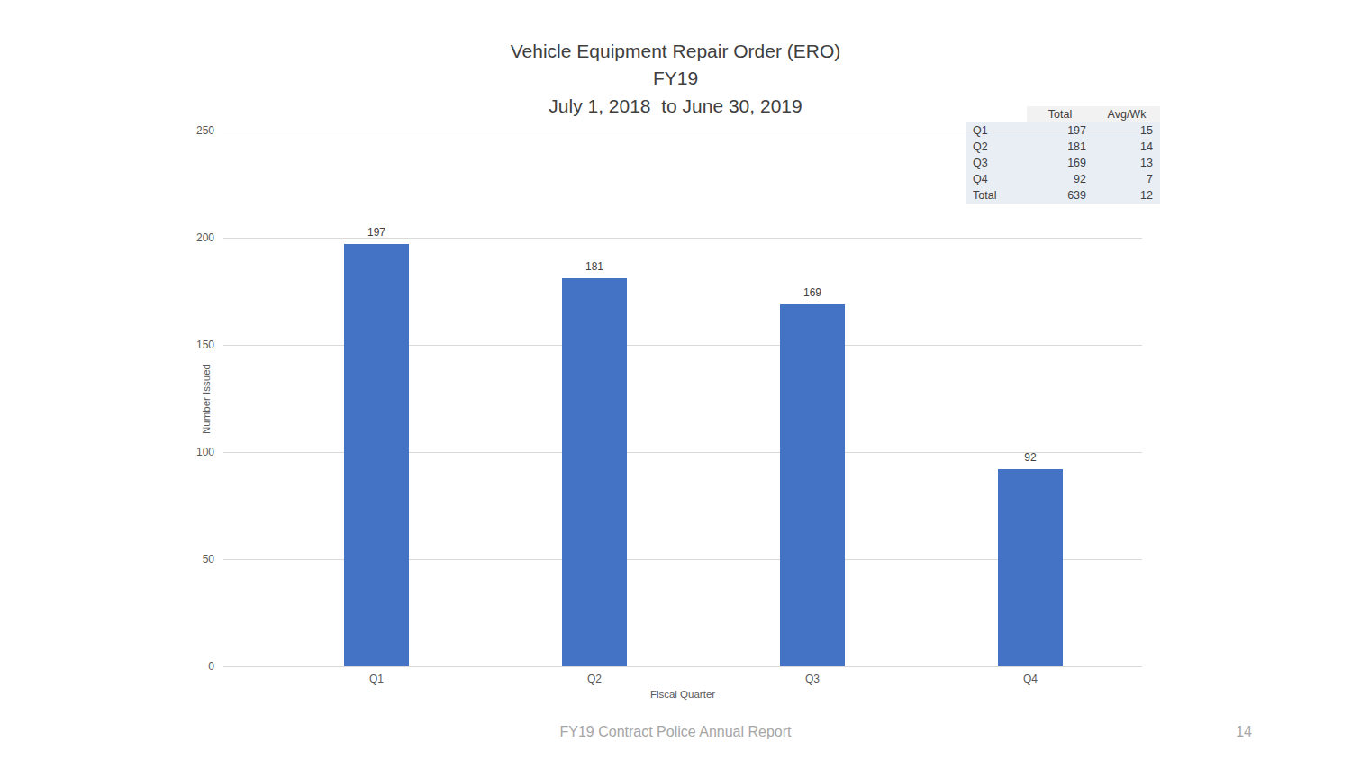Vehicle Equipment Repair Order (ERO)
FY19
July 1, 2018 to June 30, 2019
| | Total | Avg/Wk |
| --- | --- | --- |
| Q1 | 197 | 15 |
| Q2 | 181 | 14 |
| Q3 | 169 | 13 |
| Q4 | 92 | 7 |
| Total | 639 | 12 |
Number Issued
250
200
150
100
50
0
197
181
169
92
Q1
Q2
Q3
Q4
Fiscal Quarter
FY19 Contract Police Annual Report
14